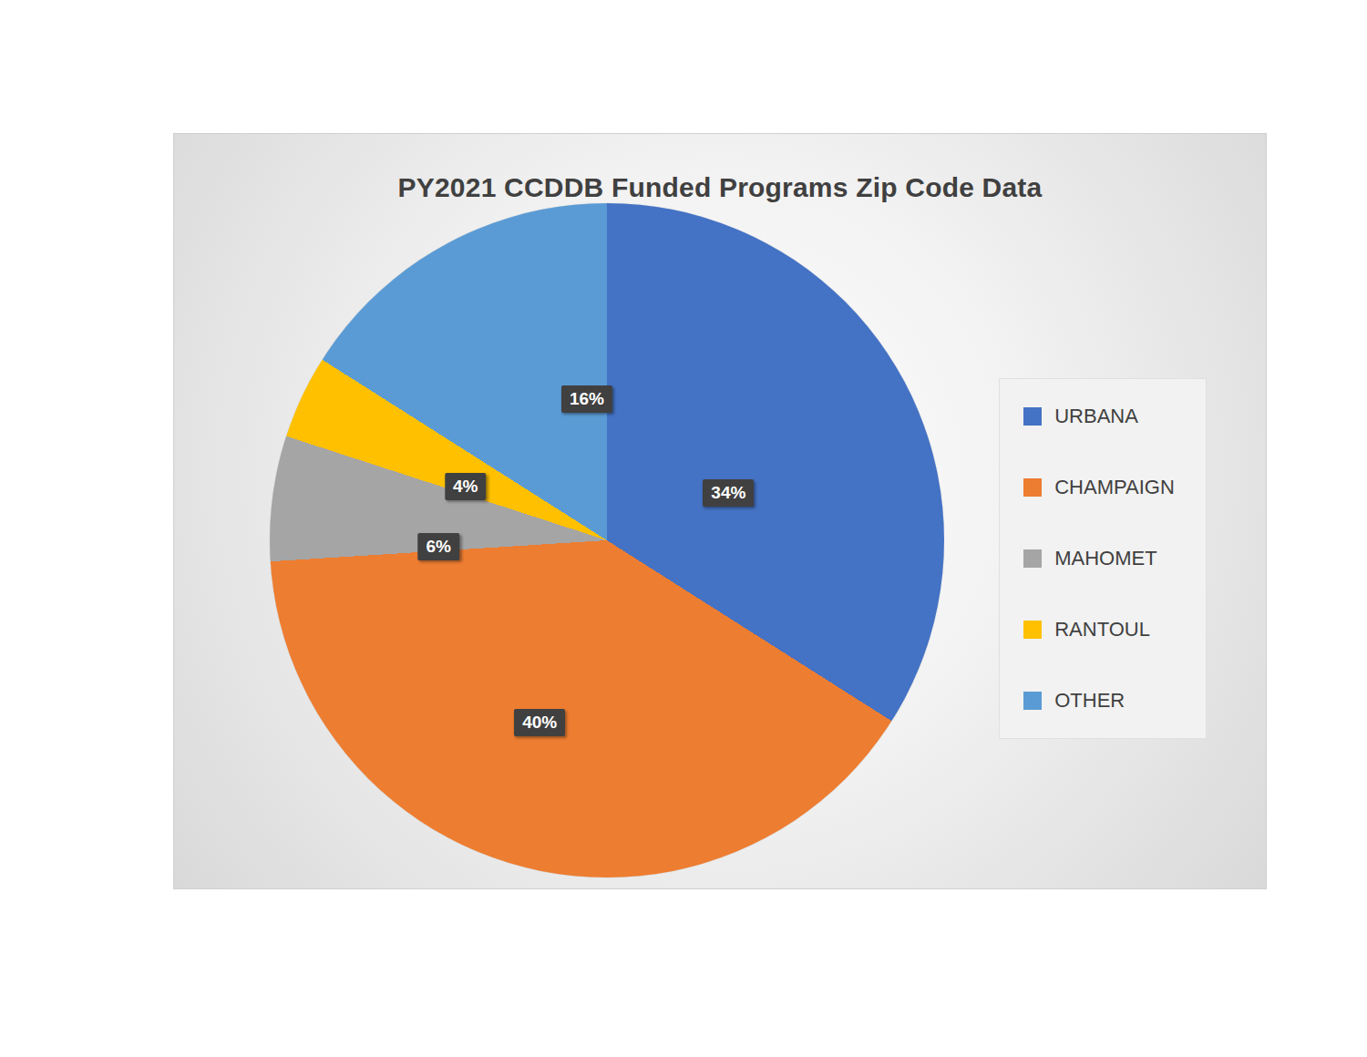PY2021 CCDDB Funded Programs Zip Code Data
34% 40% 6% 4% 16%
URBANA
CHAMPAIGN
MAHOMET
RANTOUL
OTHER